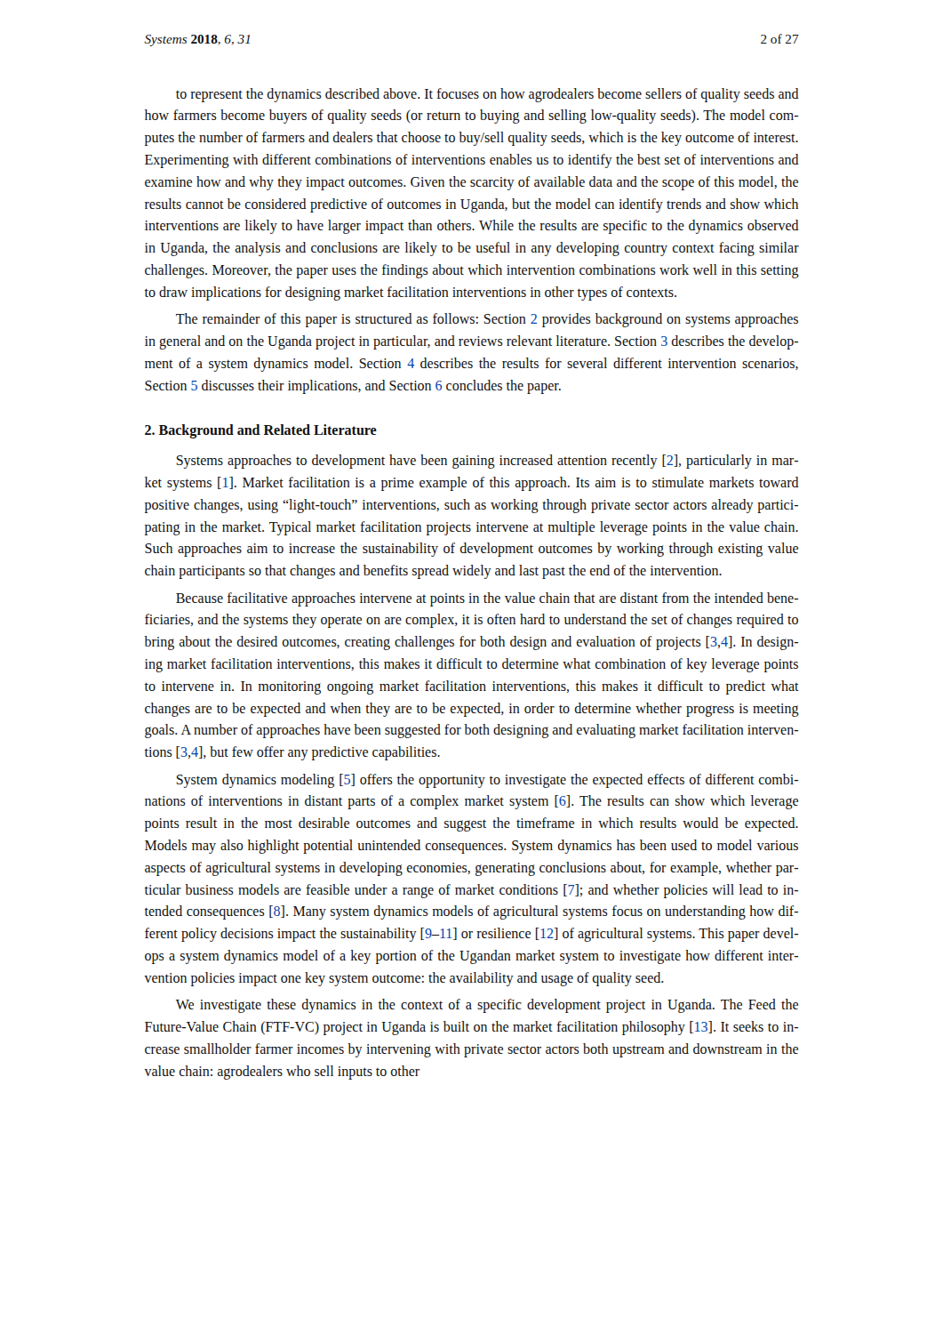Systems 2018, 6, 31 2 of 27
to represent the dynamics described above. It focuses on how agrodealers become sellers of quality seeds and how farmers become buyers of quality seeds (or return to buying and selling low-quality seeds). The model computes the number of farmers and dealers that choose to buy/sell quality seeds, which is the key outcome of interest. Experimenting with different combinations of interventions enables us to identify the best set of interventions and examine how and why they impact outcomes. Given the scarcity of available data and the scope of this model, the results cannot be considered predictive of outcomes in Uganda, but the model can identify trends and show which interventions are likely to have larger impact than others. While the results are specific to the dynamics observed in Uganda, the analysis and conclusions are likely to be useful in any developing country context facing similar challenges. Moreover, the paper uses the findings about which intervention combinations work well in this setting to draw implications for designing market facilitation interventions in other types of contexts.
The remainder of this paper is structured as follows: Section 2 provides background on systems approaches in general and on the Uganda project in particular, and reviews relevant literature. Section 3 describes the development of a system dynamics model. Section 4 describes the results for several different intervention scenarios, Section 5 discusses their implications, and Section 6 concludes the paper.
2. Background and Related Literature
Systems approaches to development have been gaining increased attention recently [2], particularly in market systems [1]. Market facilitation is a prime example of this approach. Its aim is to stimulate markets toward positive changes, using “light-touch” interventions, such as working through private sector actors already participating in the market. Typical market facilitation projects intervene at multiple leverage points in the value chain. Such approaches aim to increase the sustainability of development outcomes by working through existing value chain participants so that changes and benefits spread widely and last past the end of the intervention.
Because facilitative approaches intervene at points in the value chain that are distant from the intended beneficiaries, and the systems they operate on are complex, it is often hard to understand the set of changes required to bring about the desired outcomes, creating challenges for both design and evaluation of projects [3,4]. In designing market facilitation interventions, this makes it difficult to determine what combination of key leverage points to intervene in. In monitoring ongoing market facilitation interventions, this makes it difficult to predict what changes are to be expected and when they are to be expected, in order to determine whether progress is meeting goals. A number of approaches have been suggested for both designing and evaluating market facilitation interventions [3,4], but few offer any predictive capabilities.
System dynamics modeling [5] offers the opportunity to investigate the expected effects of different combinations of interventions in distant parts of a complex market system [6]. The results can show which leverage points result in the most desirable outcomes and suggest the timeframe in which results would be expected. Models may also highlight potential unintended consequences. System dynamics has been used to model various aspects of agricultural systems in developing economies, generating conclusions about, for example, whether particular business models are feasible under a range of market conditions [7]; and whether policies will lead to intended consequences [8]. Many system dynamics models of agricultural systems focus on understanding how different policy decisions impact the sustainability [9–11] or resilience [12] of agricultural systems. This paper develops a system dynamics model of a key portion of the Ugandan market system to investigate how different intervention policies impact one key system outcome: the availability and usage of quality seed.
We investigate these dynamics in the context of a specific development project in Uganda. The Feed the Future-Value Chain (FTF-VC) project in Uganda is built on the market facilitation philosophy [13]. It seeks to increase smallholder farmer incomes by intervening with private sector actors both upstream and downstream in the value chain: agrodealers who sell inputs to other